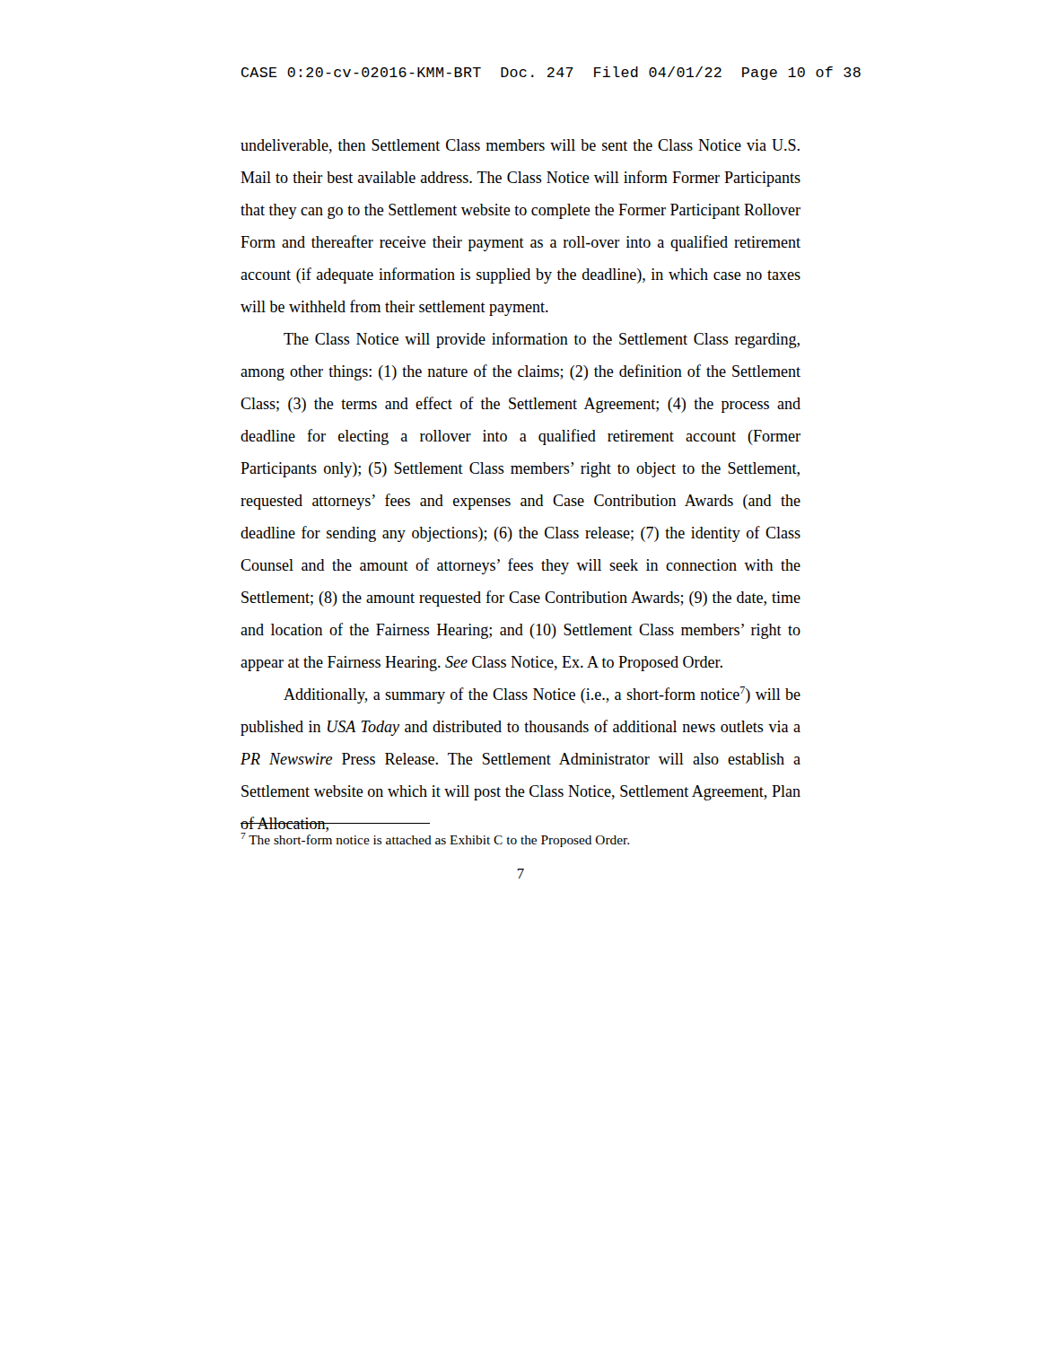CASE 0:20-cv-02016-KMM-BRT Doc. 247 Filed 04/01/22 Page 10 of 38
undeliverable, then Settlement Class members will be sent the Class Notice via U.S. Mail to their best available address. The Class Notice will inform Former Participants that they can go to the Settlement website to complete the Former Participant Rollover Form and thereafter receive their payment as a roll-over into a qualified retirement account (if adequate information is supplied by the deadline), in which case no taxes will be withheld from their settlement payment.
The Class Notice will provide information to the Settlement Class regarding, among other things: (1) the nature of the claims; (2) the definition of the Settlement Class; (3) the terms and effect of the Settlement Agreement; (4) the process and deadline for electing a rollover into a qualified retirement account (Former Participants only); (5) Settlement Class members’ right to object to the Settlement, requested attorneys’ fees and expenses and Case Contribution Awards (and the deadline for sending any objections); (6) the Class release; (7) the identity of Class Counsel and the amount of attorneys’ fees they will seek in connection with the Settlement; (8) the amount requested for Case Contribution Awards; (9) the date, time and location of the Fairness Hearing; and (10) Settlement Class members’ right to appear at the Fairness Hearing. See Class Notice, Ex. A to Proposed Order.
Additionally, a summary of the Class Notice (i.e., a short-form notice7) will be published in USA Today and distributed to thousands of additional news outlets via a PR Newswire Press Release. The Settlement Administrator will also establish a Settlement website on which it will post the Class Notice, Settlement Agreement, Plan of Allocation,
7 The short-form notice is attached as Exhibit C to the Proposed Order.
7